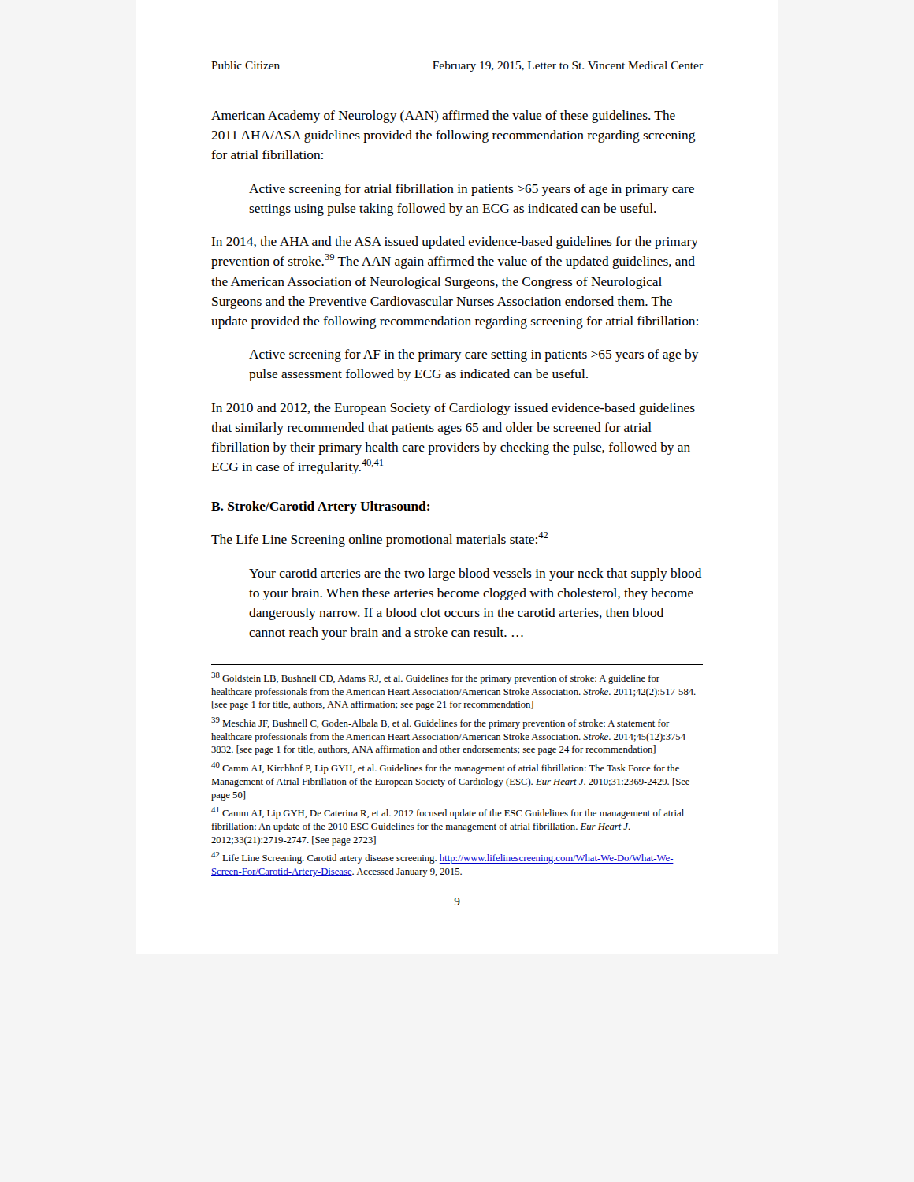Public Citizen February 19, 2015, Letter to St. Vincent Medical Center
American Academy of Neurology (AAN) affirmed the value of these guidelines. The 2011 AHA/ASA guidelines provided the following recommendation regarding screening for atrial fibrillation:
Active screening for atrial fibrillation in patients >65 years of age in primary care settings using pulse taking followed by an ECG as indicated can be useful.
In 2014, the AHA and the ASA issued updated evidence-based guidelines for the primary prevention of stroke.39 The AAN again affirmed the value of the updated guidelines, and the American Association of Neurological Surgeons, the Congress of Neurological Surgeons and the Preventive Cardiovascular Nurses Association endorsed them. The update provided the following recommendation regarding screening for atrial fibrillation:
Active screening for AF in the primary care setting in patients >65 years of age by pulse assessment followed by ECG as indicated can be useful.
In 2010 and 2012, the European Society of Cardiology issued evidence-based guidelines that similarly recommended that patients ages 65 and older be screened for atrial fibrillation by their primary health care providers by checking the pulse, followed by an ECG in case of irregularity.40,41
B. Stroke/Carotid Artery Ultrasound:
The Life Line Screening online promotional materials state:42
Your carotid arteries are the two large blood vessels in your neck that supply blood to your brain. When these arteries become clogged with cholesterol, they become dangerously narrow. If a blood clot occurs in the carotid arteries, then blood cannot reach your brain and a stroke can result. …
38 Goldstein LB, Bushnell CD, Adams RJ, et al. Guidelines for the primary prevention of stroke: A guideline for healthcare professionals from the American Heart Association/American Stroke Association. Stroke. 2011;42(2):517-584. [see page 1 for title, authors, ANA affirmation; see page 21 for recommendation]
39 Meschia JF, Bushnell C, Goden-Albala B, et al. Guidelines for the primary prevention of stroke: A statement for healthcare professionals from the American Heart Association/American Stroke Association. Stroke. 2014;45(12):3754-3832. [see page 1 for title, authors, ANA affirmation and other endorsements; see page 24 for recommendation]
40 Camm AJ, Kirchhof P, Lip GYH, et al. Guidelines for the management of atrial fibrillation: The Task Force for the Management of Atrial Fibrillation of the European Society of Cardiology (ESC). Eur Heart J. 2010;31:2369-2429. [See page 50]
41 Camm AJ, Lip GYH, De Caterina R, et al. 2012 focused update of the ESC Guidelines for the management of atrial fibrillation: An update of the 2010 ESC Guidelines for the management of atrial fibrillation. Eur Heart J. 2012;33(21):2719-2747. [See page 2723]
42 Life Line Screening. Carotid artery disease screening. http://www.lifelinescreening.com/What-We-Do/What-We-Screen-For/Carotid-Artery-Disease. Accessed January 9, 2015.
9